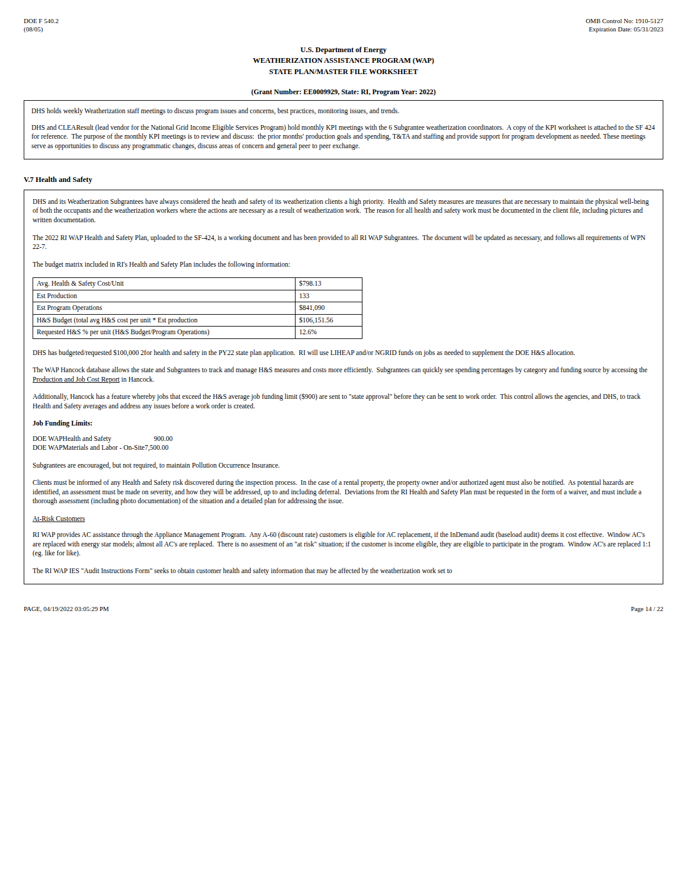DOE F 540.2
(08/05)
OMB Control No: 1910-5127
Expiration Date: 05/31/2023
U.S. Department of Energy
WEATHERIZATION ASSISTANCE PROGRAM (WAP)
STATE PLAN/MASTER FILE WORKSHEET
(Grant Number: EE0009929, State: RI, Program Year: 2022)
DHS holds weekly Weatherization staff meetings to discuss program issues and concerns, best practices, monitoring issues, and trends.
DHS and CLEAResult (lead vendor for the National Grid Income Eligible Services Program) hold monthly KPI meetings with the 6 Subgrantee weatherization coordinators. A copy of the KPI worksheet is attached to the SF 424 for reference. The purpose of the monthly KPI meetings is to review and discuss: the prior months' production goals and spending, T&TA and staffing and provide support for program development as needed. These meetings serve as opportunities to discuss any programmatic changes, discuss areas of concern and general peer to peer exchange.
V.7 Health and Safety
DHS and its Weatherization Subgrantees have always considered the heath and safety of its weatherization clients a high priority. Health and Safety measures are measures that are necessary to maintain the physical well-being of both the occupants and the weatherization workers where the actions are necessary as a result of weatherization work. The reason for all health and safety work must be documented in the client file, including pictures and written documentation.
The 2022 RI WAP Health and Safety Plan, uploaded to the SF-424, is a working document and has been provided to all RI WAP Subgrantees. The document will be updated as necessary, and follows all requirements of WPN 22-7.
The budget matrix included in RI's Health and Safety Plan includes the following information:
| Avg. Health & Safety Cost/Unit | $798.13 |
| Est Production | 133 |
| Est Program Operations | $841,090 |
| H&S Budget (total avg H&S cost per unit * Est production | $106,151.56 |
| Requested H&S % per unit (H&S Budget/Program Operations) | 12.6% |
DHS has budgeted/requested $100,000 2for health and safety in the PY22 state plan application. RI will use LIHEAP and/or NGRID funds on jobs as needed to supplement the DOE H&S allocation.
The WAP Hancock database allows the state and Subgrantees to track and manage H&S measures and costs more efficiently. Subgrantees can quickly see spending percentages by category and funding source by accessing the Production and Job Cost Report in Hancock.
Additionally, Hancock has a feature whereby jobs that exceed the H&S average job funding limit ($900) are sent to "state approval" before they can be sent to work order. This control allows the agencies, and DHS, to track Health and Safety averages and address any issues before a work order is created.
Job Funding Limits:
DOE WAPHealth and Safety 900.00 DOE WAPMaterials and Labor - On-Site7,500.00
Subgrantees are encouraged, but not required, to maintain Pollution Occurrence Insurance.
Clients must be informed of any Health and Safety risk discovered during the inspection process. In the case of a rental property, the property owner and/or authorized agent must also be notified. As potential hazards are identified, an assessment must be made on severity, and how they will be addressed, up to and including deferral. Deviations from the RI Health and Safety Plan must be requested in the form of a waiver, and must include a thorough assessment (including photo documentation) of the situation and a detailed plan for addressing the issue.
At-Risk Customers
RI WAP provides AC assistance through the Appliance Management Program. Any A-60 (discount rate) customers is eligible for AC replacement, if the InDemand audit (baseload audit) deems it cost effective. Window AC's are replaced with energy star models; almost all AC's are replaced. There is no assesment of an "at risk" situation; if the customer is income eligible, they are eligible to participate in the program. Window AC's are replaced 1:1 (eg. like for like).
The RI WAP IES "Audit Instructions Form" seeks to obtain customer health and safety information that may be affected by the weatherization work set to
PAGE, 04/19/2022 03:05:29 PM
Page 14 / 22